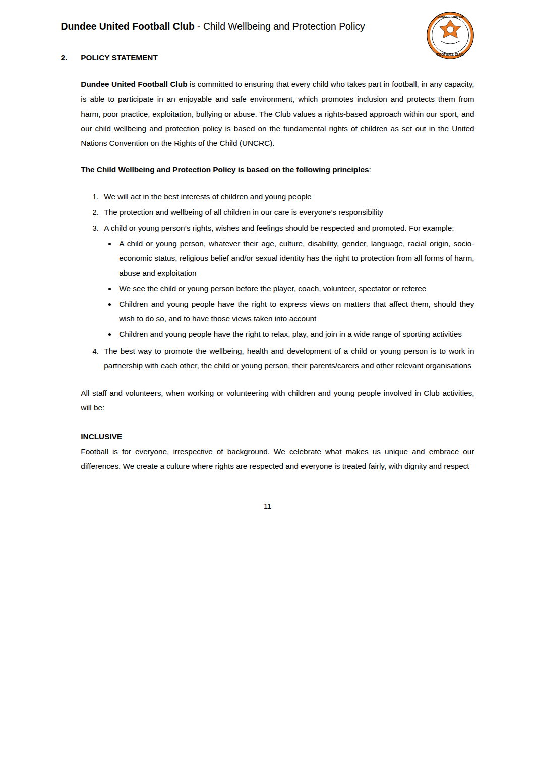Dundee United Football Club - Child Wellbeing and Protection Policy
DUNDEE UNITED FOOTBALL CLUB
2. Policy Statement
Dundee United Football Club is committed to ensuring that every child who takes part in football, in any capacity, is able to participate in an enjoyable and safe environment, which promotes inclusion and protects them from harm, poor practice, exploitation, bullying or abuse. The Club values a rights-based approach within our sport, and our child wellbeing and protection policy is based on the fundamental rights of children as set out in the United Nations Convention on the Rights of the Child (UNCRC).
The Child Wellbeing and Protection Policy is based on the following principles:
We will act in the best interests of children and young people
The protection and wellbeing of all children in our care is everyone’s responsibility
A child or young person’s rights, wishes and feelings should be respected and promoted. For example:
A child or young person, whatever their age, culture, disability, gender, language, racial origin, socio-economic status, religious belief and/or sexual identity has the right to protection from all forms of harm, abuse and exploitation
We see the child or young person before the player, coach, volunteer, spectator or referee
Children and young people have the right to express views on matters that affect them, should they wish to do so, and to have those views taken into account
Children and young people have the right to relax, play, and join in a wide range of sporting activities
The best way to promote the wellbeing, health and development of a child or young person is to work in partnership with each other, the child or young person, their parents/carers and other relevant organisations
All staff and volunteers, when working or volunteering with children and young people involved in Club activities, will be:
Inclusive
Football is for everyone, irrespective of background. We celebrate what makes us unique and embrace our differences. We create a culture where rights are respected and everyone is treated fairly, with dignity and respect
11